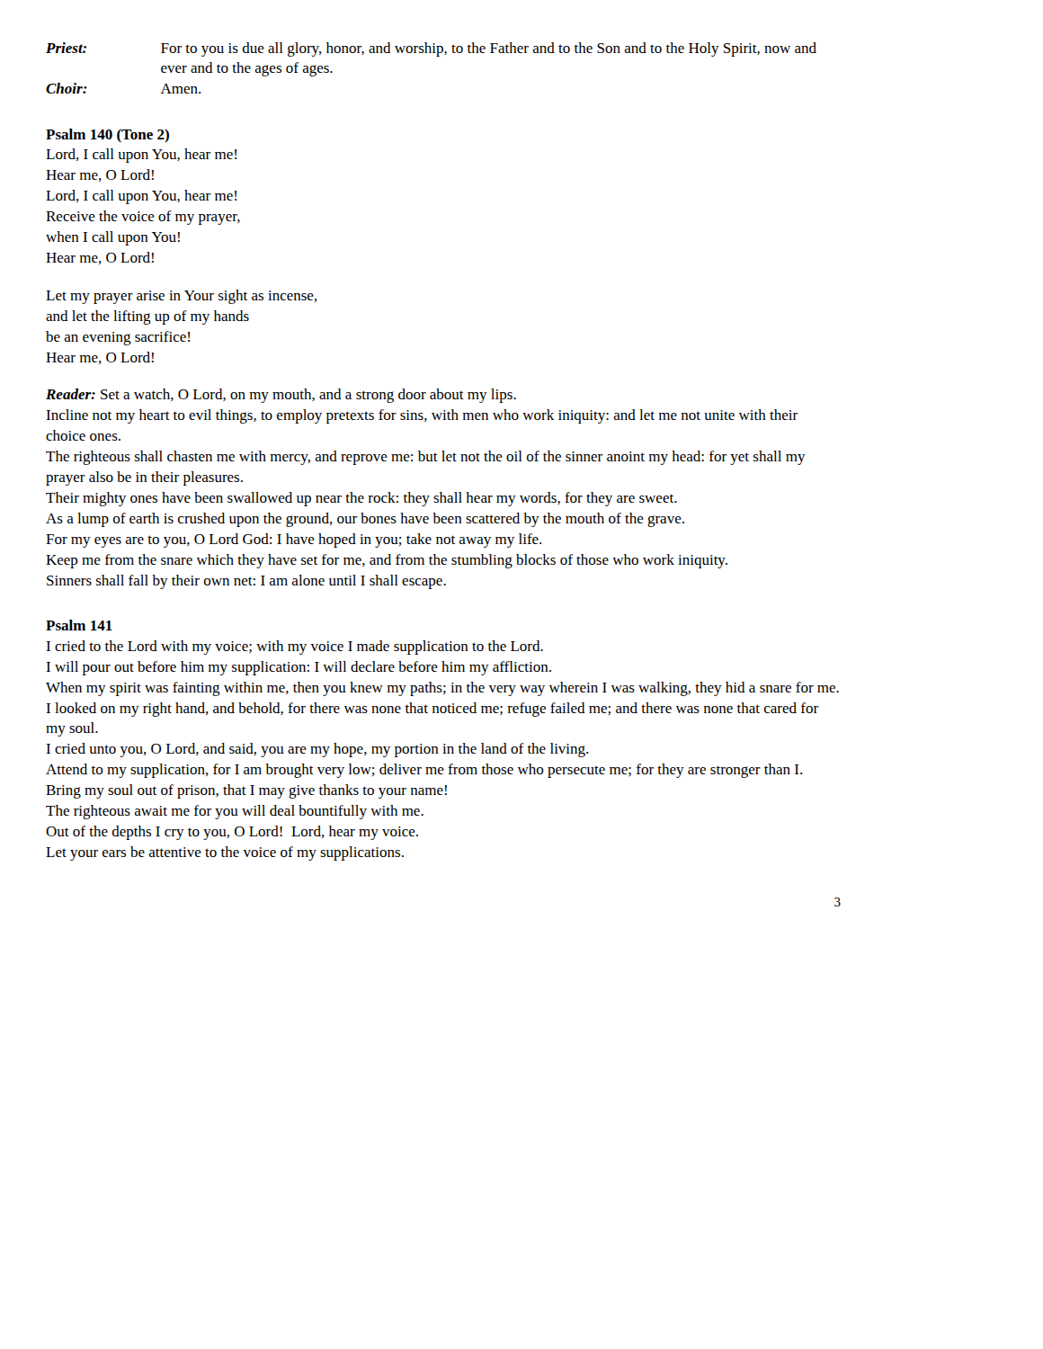Priest:
For to you is due all glory, honor, and worship, to the Father and to the Son and to the Holy Spirit, now and ever and to the ages of ages.
Choir:
Amen.
Psalm 140 (Tone 2)
Lord, I call upon You, hear me!
Hear me, O Lord!
Lord, I call upon You, hear me!
Receive the voice of my prayer,
when I call upon You!
Hear me, O Lord!
Let my prayer arise in Your sight as incense,
and let the lifting up of my hands
be an evening sacrifice!
Hear me, O Lord!
Reader: Set a watch, O Lord, on my mouth, and a strong door about my lips.
Incline not my heart to evil things, to employ pretexts for sins, with men who work iniquity: and let me not unite with their choice ones.
The righteous shall chasten me with mercy, and reprove me: but let not the oil of the sinner anoint my head: for yet shall my prayer also be in their pleasures.
Their mighty ones have been swallowed up near the rock: they shall hear my words, for they are sweet.
As a lump of earth is crushed upon the ground, our bones have been scattered by the mouth of the grave.
For my eyes are to you, O Lord God: I have hoped in you; take not away my life.
Keep me from the snare which they have set for me, and from the stumbling blocks of those who work iniquity.
Sinners shall fall by their own net: I am alone until I shall escape.
Psalm 141
I cried to the Lord with my voice; with my voice I made supplication to the Lord.
I will pour out before him my supplication: I will declare before him my affliction.
When my spirit was fainting within me, then you knew my paths; in the very way wherein I was walking, they hid a snare for me.
I looked on my right hand, and behold, for there was none that noticed me; refuge failed me; and there was none that cared for my soul.
I cried unto you, O Lord, and said, you are my hope, my portion in the land of the living.
Attend to my supplication, for I am brought very low; deliver me from those who persecute me; for they are stronger than I.
Bring my soul out of prison, that I may give thanks to your name!
The righteous await me for you will deal bountifully with me.
Out of the depths I cry to you, O Lord! Lord, hear my voice.
Let your ears be attentive to the voice of my supplications.
3